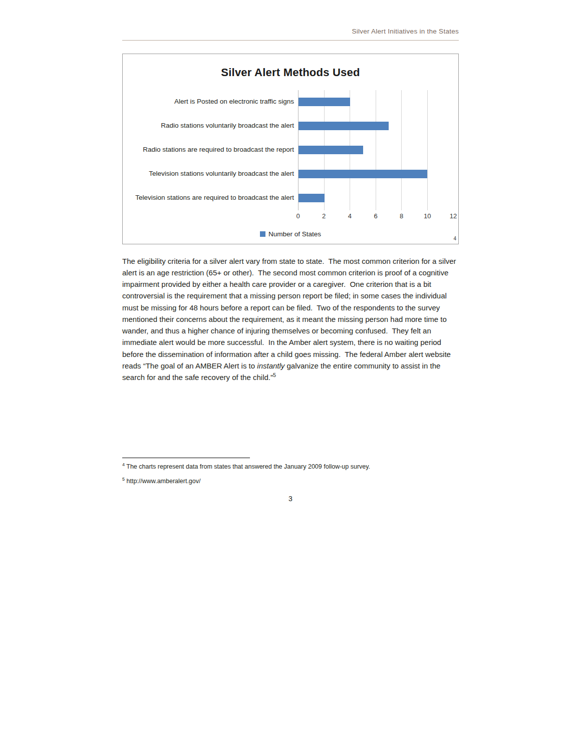Silver Alert Initiatives in the States
Silver Alert Methods Used
Alert is Posted on electronic traffic signs
Radio stations voluntarily broadcast the alert
Radio stations are required to broadcast the report
Television stations voluntarily broadcast the alert
Television stations are required to broadcast the alert
0 2 4 6 8 10 12
Number of States
4
The eligibility criteria for a silver alert vary from state to state. The most common criterion for a silver alert is an age restriction (65+ or other). The second most common criterion is proof of a cognitive impairment provided by either a health care provider or a caregiver. One criterion that is a bit controversial is the requirement that a missing person report be filed; in some cases the individual must be missing for 48 hours before a report can be filed. Two of the respondents to the survey mentioned their concerns about the requirement, as it meant the missing person had more time to wander, and thus a higher chance of injuring themselves or becoming confused. They felt an immediate alert would be more successful. In the Amber alert system, there is no waiting period before the dissemination of information after a child goes missing. The federal Amber alert website reads “The goal of an AMBER Alert is to instantly galvanize the entire community to assist in the search for and the safe recovery of the child.”5
4 The charts represent data from states that answered the January 2009 follow-up survey.
5 http://www.amberalert.gov/
3